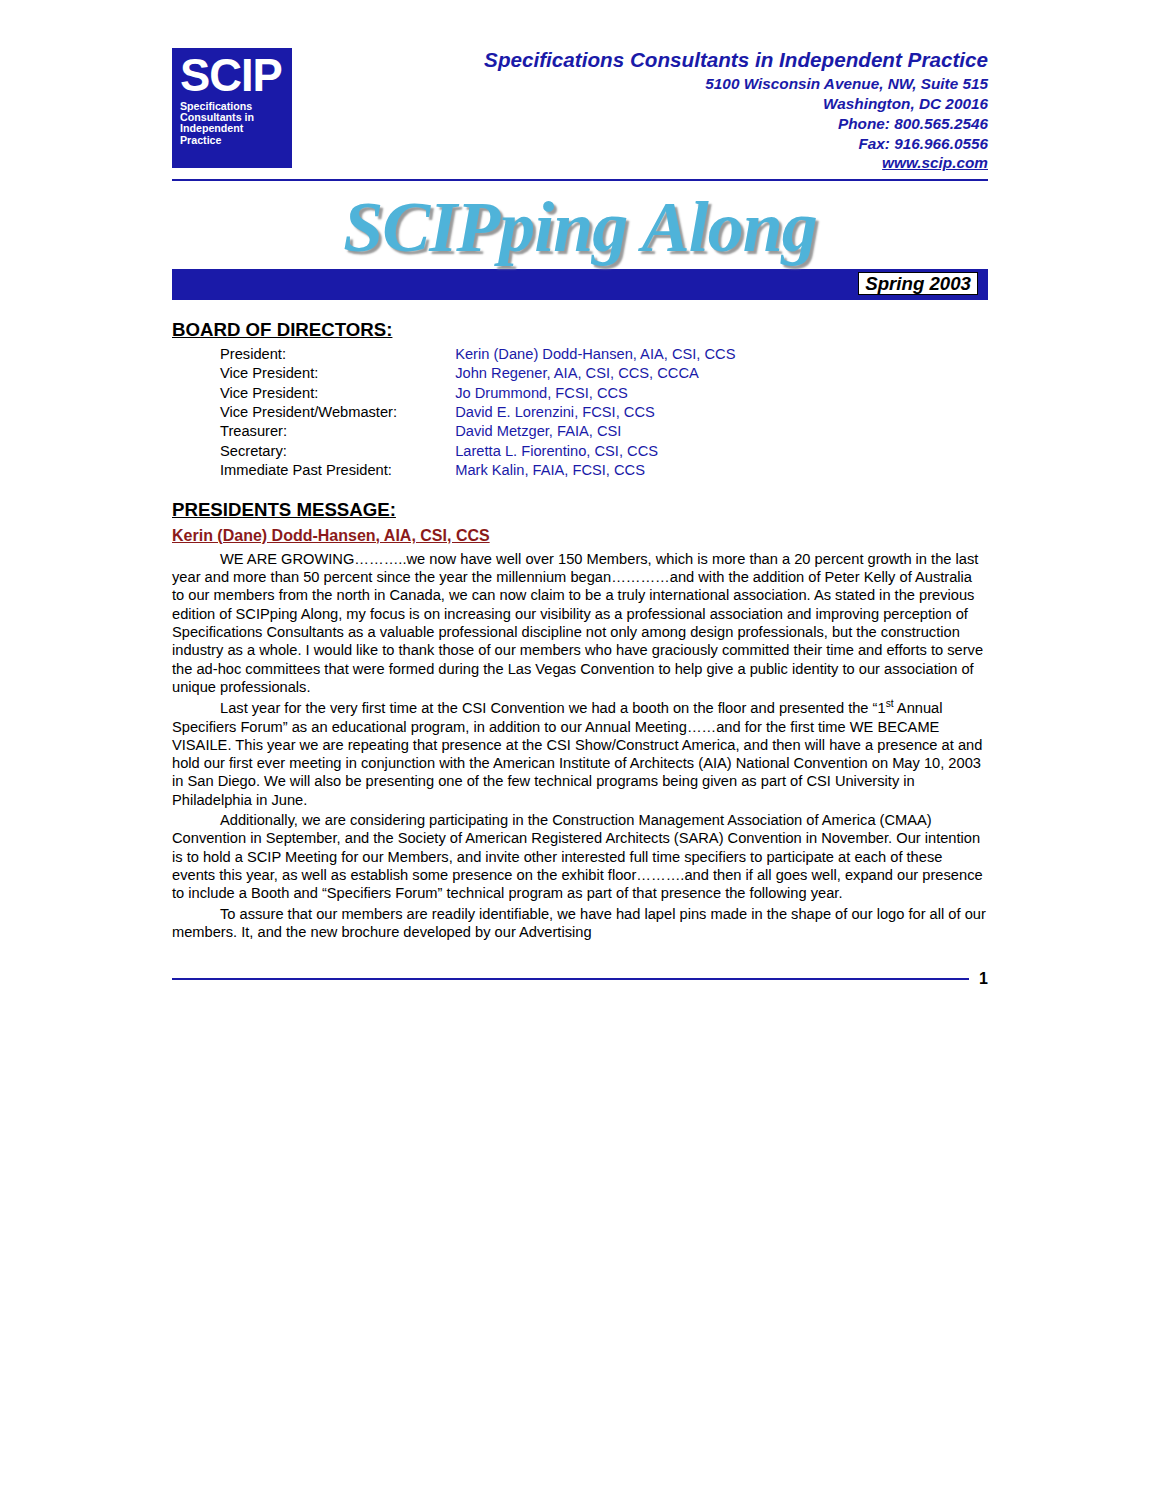SCIP
Specifications
Consultants in
Independent
Practice
Specifications Consultants in Independent Practice
5100 Wisconsin Avenue, NW, Suite 515
Washington, DC 20016
Phone: 800.565.2546
Fax: 916.966.0556
www.scip.com
SCIPping Along
Spring 2003
BOARD OF DIRECTORS:
| President: | Kerin (Dane) Dodd-Hansen, AIA, CSI, CCS |
| Vice President: | John Regener, AIA, CSI, CCS, CCCA |
| Vice President: | Jo Drummond, FCSI, CCS |
| Vice President/Webmaster: | David E. Lorenzini, FCSI, CCS |
| Treasurer: | David Metzger, FAIA, CSI |
| Secretary: | Laretta L. Fiorentino, CSI, CCS |
| Immediate Past President: | Mark Kalin, FAIA, FCSI, CCS |
PRESIDENTS MESSAGE:
Kerin (Dane) Dodd-Hansen, AIA, CSI, CCS
WE ARE GROWING………..we now have well over 150 Members, which is more than a 20 percent growth in the last year and more than 50 percent since the year the millennium began…………and with the addition of Peter Kelly of Australia to our members from the north in Canada, we can now claim to be a truly international association. As stated in the previous edition of SCIPping Along, my focus is on increasing our visibility as a professional association and improving perception of Specifications Consultants as a valuable professional discipline not only among design professionals, but the construction industry as a whole. I would like to thank those of our members who have graciously committed their time and efforts to serve the ad-hoc committees that were formed during the Las Vegas Convention to help give a public identity to our association of unique professionals.
Last year for the very first time at the CSI Convention we had a booth on the floor and presented the “1st Annual Specifiers Forum” as an educational program, in addition to our Annual Meeting……and for the first time WE BECAME VISAILE. This year we are repeating that presence at the CSI Show/Construct America, and then will have a presence at and hold our first ever meeting in conjunction with the American Institute of Architects (AIA) National Convention on May 10, 2003 in San Diego. We will also be presenting one of the few technical programs being given as part of CSI University in Philadelphia in June.
Additionally, we are considering participating in the Construction Management Association of America (CMAA) Convention in September, and the Society of American Registered Architects (SARA) Convention in November. Our intention is to hold a SCIP Meeting for our Members, and invite other interested full time specifiers to participate at each of these events this year, as well as establish some presence on the exhibit floor……….and then if all goes well, expand our presence to include a Booth and “Specifiers Forum” technical program as part of that presence the following year.
To assure that our members are readily identifiable, we have had lapel pins made in the shape of our logo for all of our members. It, and the new brochure developed by our Advertising
1